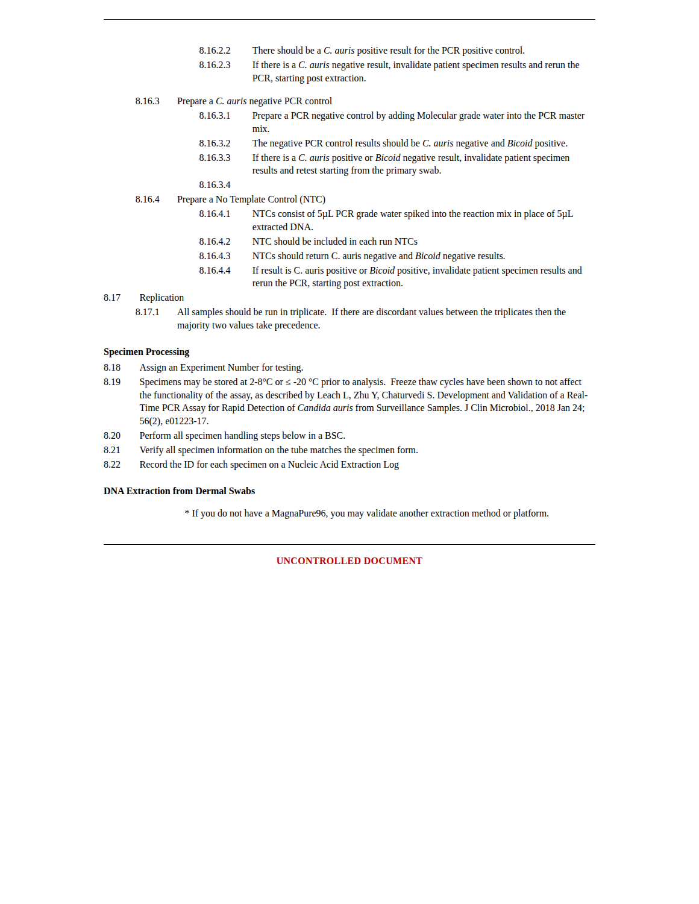8.16.2.2 There should be a C. auris positive result for the PCR positive control.
8.16.2.3 If there is a C. auris negative result, invalidate patient specimen results and rerun the PCR, starting post extraction.
8.16.3 Prepare a C. auris negative PCR control
8.16.3.1 Prepare a PCR negative control by adding Molecular grade water into the PCR master mix.
8.16.3.2 The negative PCR control results should be C. auris negative and Bicoid positive.
8.16.3.3 If there is a C. auris positive or Bicoid negative result, invalidate patient specimen results and retest starting from the primary swab.
8.16.3.4
8.16.4 Prepare a No Template Control (NTC)
8.16.4.1 NTCs consist of 5µL PCR grade water spiked into the reaction mix in place of 5µL extracted DNA.
8.16.4.2 NTC should be included in each run NTCs
8.16.4.3 NTCs should return C. auris negative and Bicoid negative results.
8.16.4.4 If result is C. auris positive or Bicoid positive, invalidate patient specimen results and rerun the PCR, starting post extraction.
8.17 Replication
8.17.1 All samples should be run in triplicate. If there are discordant values between the triplicates then the majority two values take precedence.
Specimen Processing
8.18 Assign an Experiment Number for testing.
8.19 Specimens may be stored at 2-8°C or ≤ -20 °C prior to analysis. Freeze thaw cycles have been shown to not affect the functionality of the assay, as described by Leach L, Zhu Y, Chaturvedi S. Development and Validation of a Real-Time PCR Assay for Rapid Detection of Candida auris from Surveillance Samples. J Clin Microbiol., 2018 Jan 24; 56(2), e01223-17.
8.20 Perform all specimen handling steps below in a BSC.
8.21 Verify all specimen information on the tube matches the specimen form.
8.22 Record the ID for each specimen on a Nucleic Acid Extraction Log
DNA Extraction from Dermal Swabs
* If you do not have a MagnaPure96, you may validate another extraction method or platform.
UNCONTROLLED DOCUMENT